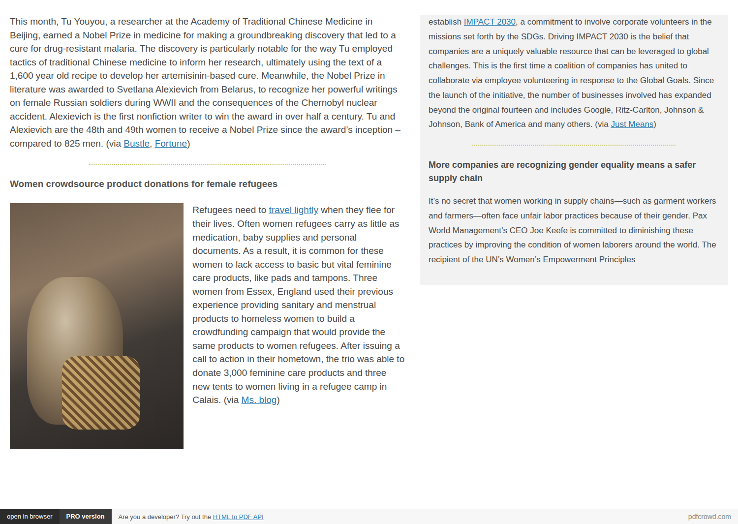This month, Tu Youyou, a researcher at the Academy of Traditional Chinese Medicine in Beijing, earned a Nobel Prize in medicine for making a groundbreaking discovery that led to a cure for drug-resistant malaria. The discovery is particularly notable for the way Tu employed tactics of traditional Chinese medicine to inform her research, ultimately using the text of a 1,600 year old recipe to develop her artemisinin-based cure. Meanwhile, the Nobel Prize in literature was awarded to Svetlana Alexievich from Belarus, to recognize her powerful writings on female Russian soldiers during WWII and the consequences of the Chernobyl nuclear accident. Alexievich is the first nonfiction writer to win the award in over half a century. Tu and Alexievich are the 48th and 49th women to receive a Nobel Prize since the award’s inception – compared to 825 men. (via Bustle, Fortune)
Women crowdsource product donations for female refugees
Refugees need to travel lightly when they flee for their lives. Often women refugees carry as little as medication, baby supplies and personal documents. As a result, it is common for these women to lack access to basic but vital feminine care products, like pads and tampons. Three women from Essex, England used their previous experience providing sanitary and menstrual products to homeless women to build a crowdfunding campaign that would provide the same products to women refugees. After issuing a call to action in their hometown, the trio was able to donate 3,000 feminine care products and three new tents to women living in a refugee camp in Calais. (via Ms. blog)
establish IMPACT 2030, a commitment to involve corporate volunteers in the missions set forth by the SDGs. Driving IMPACT 2030 is the belief that companies are a uniquely valuable resource that can be leveraged to global challenges. This is the first time a coalition of companies has united to collaborate via employee volunteering in response to the Global Goals. Since the launch of the initiative, the number of businesses involved has expanded beyond the original fourteen and includes Google, Ritz-Carlton, Johnson & Johnson, Bank of America and many others. (via Just Means)
More companies are recognizing gender equality means a safer supply chain
It’s no secret that women working in supply chains—such as garment workers and farmers—often face unfair labor practices because of their gender. Pax World Management’s CEO Joe Keefe is committed to diminishing these practices by improving the condition of women laborers around the world. The recipient of the UN’s Women’s Empowerment Principles
open in browser PRO version Are you a developer? Try out the HTML to PDF API pdfcrowd.com